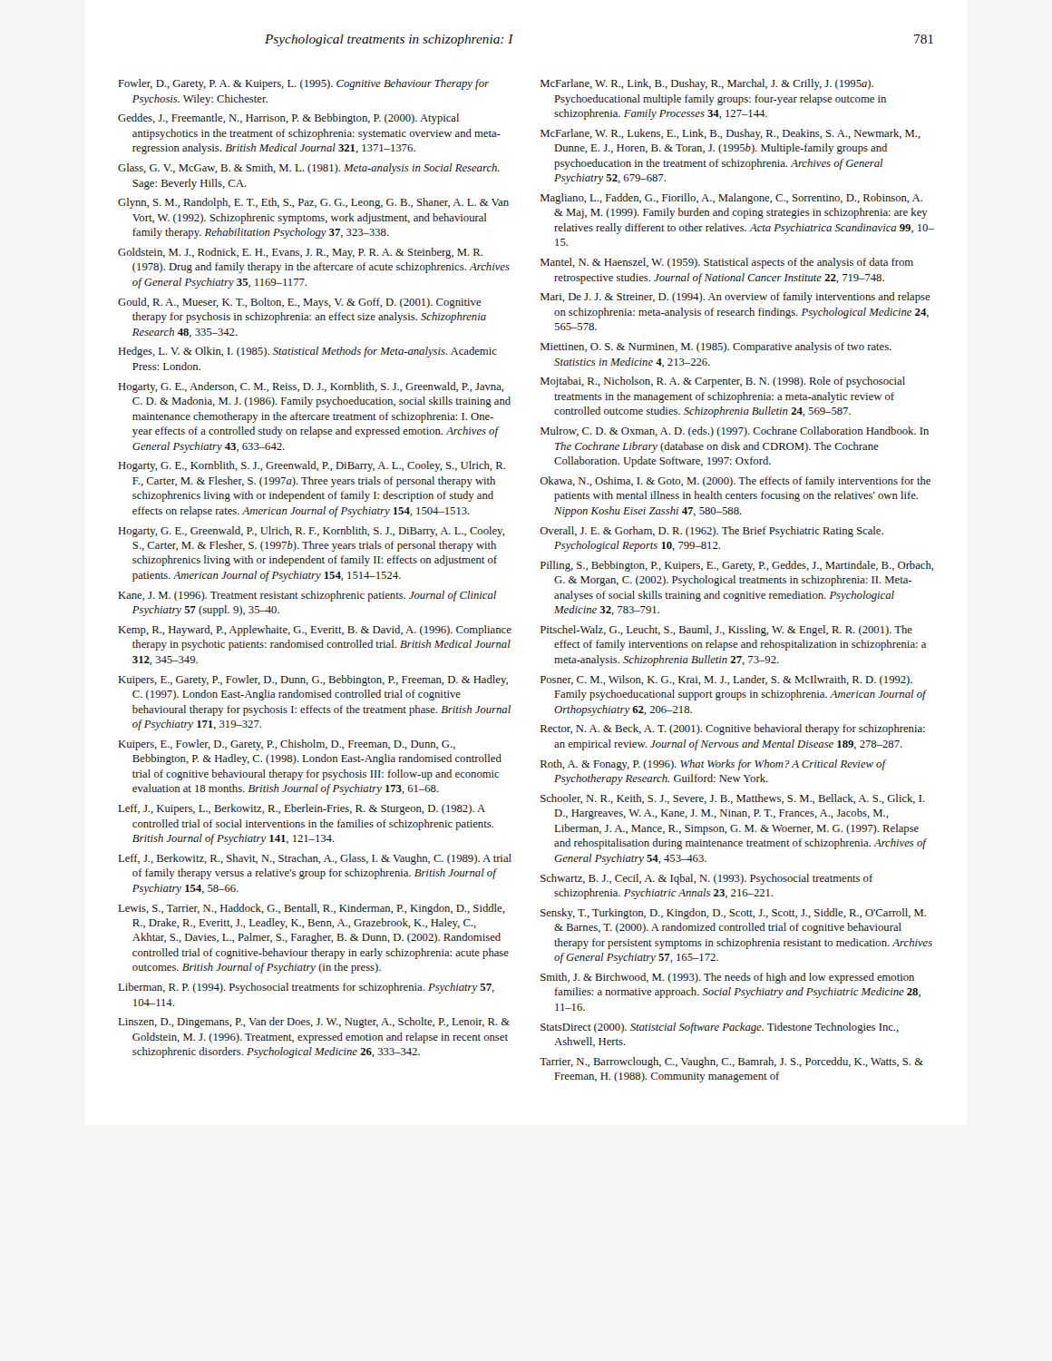Psychological treatments in schizophrenia: I
781
Fowler, D., Garety, P. A. & Kuipers, L. (1995). Cognitive Behaviour Therapy for Psychosis. Wiley: Chichester.
Geddes, J., Freemantle, N., Harrison, P. & Bebbington, P. (2000). Atypical antipsychotics in the treatment of schizophrenia: systematic overview and meta-regression analysis. British Medical Journal 321, 1371–1376.
Glass, G. V., McGaw, B. & Smith, M. L. (1981). Meta-analysis in Social Research. Sage: Beverly Hills, CA.
Glynn, S. M., Randolph, E. T., Eth, S., Paz, G. G., Leong, G. B., Shaner, A. L. & Van Vort, W. (1992). Schizophrenic symptoms, work adjustment, and behavioural family therapy. Rehabilitation Psychology 37, 323–338.
Goldstein, M. J., Rodnick, E. H., Evans, J. R., May, P. R. A. & Steinberg, M. R. (1978). Drug and family therapy in the aftercare of acute schizophrenics. Archives of General Psychiatry 35, 1169–1177.
Gould, R. A., Mueser, K. T., Bolton, E., Mays, V. & Goff, D. (2001). Cognitive therapy for psychosis in schizophrenia: an effect size analysis. Schizophrenia Research 48, 335–342.
Hedges, L. V. & Olkin, I. (1985). Statistical Methods for Meta-analysis. Academic Press: London.
Hogarty, G. E., Anderson, C. M., Reiss, D. J., Kornblith, S. J., Greenwald, P., Javna, C. D. & Madonia, M. J. (1986). Family psychoeducation, social skills training and maintenance chemotherapy in the aftercare treatment of schizophrenia: I. One-year effects of a controlled study on relapse and expressed emotion. Archives of General Psychiatry 43, 633–642.
Hogarty, G. E., Kornblith, S. J., Greenwald, P., DiBarry, A. L., Cooley, S., Ulrich, R. F., Carter, M. & Flesher, S. (1997a). Three years trials of personal therapy with schizophrenics living with or independent of family I: description of study and effects on relapse rates. American Journal of Psychiatry 154, 1504–1513.
Hogarty, G. E., Greenwald, P., Ulrich, R. F., Kornblith, S. J., DiBarry, A. L., Cooley, S., Carter, M. & Flesher, S. (1997b). Three years trials of personal therapy with schizophrenics living with or independent of family II: effects on adjustment of patients. American Journal of Psychiatry 154, 1514–1524.
Kane, J. M. (1996). Treatment resistant schizophrenic patients. Journal of Clinical Psychiatry 57 (suppl. 9), 35–40.
Kemp, R., Hayward, P., Applewhaite, G., Everitt, B. & David, A. (1996). Compliance therapy in psychotic patients: randomised controlled trial. British Medical Journal 312, 345–349.
Kuipers, E., Garety, P., Fowler, D., Dunn, G., Bebbington, P., Freeman, D. & Hadley, C. (1997). London East-Anglia randomised controlled trial of cognitive behavioural therapy for psychosis I: effects of the treatment phase. British Journal of Psychiatry 171, 319–327.
Kuipers, E., Fowler, D., Garety, P., Chisholm, D., Freeman, D., Dunn, G., Bebbington, P. & Hadley, C. (1998). London East-Anglia randomised controlled trial of cognitive behavioural therapy for psychosis III: follow-up and economic evaluation at 18 months. British Journal of Psychiatry 173, 61–68.
Leff, J., Kuipers, L., Berkowitz, R., Eberlein-Fries, R. & Sturgeon, D. (1982). A controlled trial of social interventions in the families of schizophrenic patients. British Journal of Psychiatry 141, 121–134.
Leff, J., Berkowitz, R., Shavit, N., Strachan, A., Glass, I. & Vaughn, C. (1989). A trial of family therapy versus a relative's group for schizophrenia. British Journal of Psychiatry 154, 58–66.
Lewis, S., Tarrier, N., Haddock, G., Bentall, R., Kinderman, P., Kingdon, D., Siddle, R., Drake, R., Everitt, J., Leadley, K., Benn, A., Grazebrook, K., Haley, C., Akhtar, S., Davies, L., Palmer, S., Faragher, B. & Dunn, D. (2002). Randomised controlled trial of cognitive-behaviour therapy in early schizophrenia: acute phase outcomes. British Journal of Psychiatry (in the press).
Liberman, R. P. (1994). Psychosocial treatments for schizophrenia. Psychiatry 57, 104–114.
Linszen, D., Dingemans, P., Van der Does, J. W., Nugter, A., Scholte, P., Lenoir, R. & Goldstein, M. J. (1996). Treatment, expressed emotion and relapse in recent onset schizophrenic disorders. Psychological Medicine 26, 333–342.
McFarlane, W. R., Link, B., Dushay, R., Marchal, J. & Crilly, J. (1995a). Psychoeducational multiple family groups: four-year relapse outcome in schizophrenia. Family Processes 34, 127–144.
McFarlane, W. R., Lukens, E., Link, B., Dushay, R., Deakins, S. A., Newmark, M., Dunne, E. J., Horen, B. & Toran, J. (1995b). Multiple-family groups and psychoeducation in the treatment of schizophrenia. Archives of General Psychiatry 52, 679–687.
Magliano, L., Fadden, G., Fiorillo, A., Malangone, C., Sorrentino, D., Robinson, A. & Maj, M. (1999). Family burden and coping strategies in schizophrenia: are key relatives really different to other relatives. Acta Psychiatrica Scandinavica 99, 10–15.
Mantel, N. & Haenszel, W. (1959). Statistical aspects of the analysis of data from retrospective studies. Journal of National Cancer Institute 22, 719–748.
Mari, De J. J. & Streiner, D. (1994). An overview of family interventions and relapse on schizophrenia: meta-analysis of research findings. Psychological Medicine 24, 565–578.
Miettinen, O. S. & Nurminen, M. (1985). Comparative analysis of two rates. Statistics in Medicine 4, 213–226.
Mojtabai, R., Nicholson, R. A. & Carpenter, B. N. (1998). Role of psychosocial treatments in the management of schizophrenia: a meta-analytic review of controlled outcome studies. Schizophrenia Bulletin 24, 569–587.
Mulrow, C. D. & Oxman, A. D. (eds.) (1997). Cochrane Collaboration Handbook. In The Cochrane Library (database on disk and CDROM). The Cochrane Collaboration. Update Software, 1997: Oxford.
Okawa, N., Oshima, I. & Goto, M. (2000). The effects of family interventions for the patients with mental illness in health centers focusing on the relatives' own life. Nippon Koshu Eisei Zasshi 47, 580–588.
Overall, J. E. & Gorham, D. R. (1962). The Brief Psychiatric Rating Scale. Psychological Reports 10, 799–812.
Pilling, S., Bebbington, P., Kuipers, E., Garety, P., Geddes, J., Martindale, B., Orbach, G. & Morgan, C. (2002). Psychological treatments in schizophrenia: II. Meta-analyses of social skills training and cognitive remediation. Psychological Medicine 32, 783–791.
Pitschel-Walz, G., Leucht, S., Bauml, J., Kissling, W. & Engel, R. R. (2001). The effect of family interventions on relapse and rehospitalization in schizophrenia: a meta-analysis. Schizophrenia Bulletin 27, 73–92.
Posner, C. M., Wilson, K. G., Krai, M. J., Lander, S. & McIlwraith, R. D. (1992). Family psychoeducational support groups in schizophrenia. American Journal of Orthopsychiatry 62, 206–218.
Rector, N. A. & Beck, A. T. (2001). Cognitive behavioral therapy for schizophrenia: an empirical review. Journal of Nervous and Mental Disease 189, 278–287.
Roth, A. & Fonagy, P. (1996). What Works for Whom? A Critical Review of Psychotherapy Research. Guilford: New York.
Schooler, N. R., Keith, S. J., Severe, J. B., Matthews, S. M., Bellack, A. S., Glick, I. D., Hargreaves, W. A., Kane, J. M., Ninan, P. T., Frances, A., Jacobs, M., Liberman, J. A., Mance, R., Simpson, G. M. & Woerner, M. G. (1997). Relapse and rehospitalisation during maintenance treatment of schizophrenia. Archives of General Psychiatry 54, 453–463.
Schwartz, B. J., Cecil, A. & Iqbal, N. (1993). Psychosocial treatments of schizophrenia. Psychiatric Annals 23, 216–221.
Sensky, T., Turkington, D., Kingdon, D., Scott, J., Scott, J., Siddle, R., O'Carroll, M. & Barnes, T. (2000). A randomized controlled trial of cognitive behavioural therapy for persistent symptoms in schizophrenia resistant to medication. Archives of General Psychiatry 57, 165–172.
Smith, J. & Birchwood, M. (1993). The needs of high and low expressed emotion families: a normative approach. Social Psychiatry and Psychiatric Medicine 28, 11–16.
StatsDirect (2000). Statistcial Software Package. Tidestone Technologies Inc., Ashwell, Herts.
Tarrier, N., Barrowclough, C., Vaughn, C., Bamrah, J. S., Porceddu, K., Watts, S. & Freeman, H. (1988). Community management of